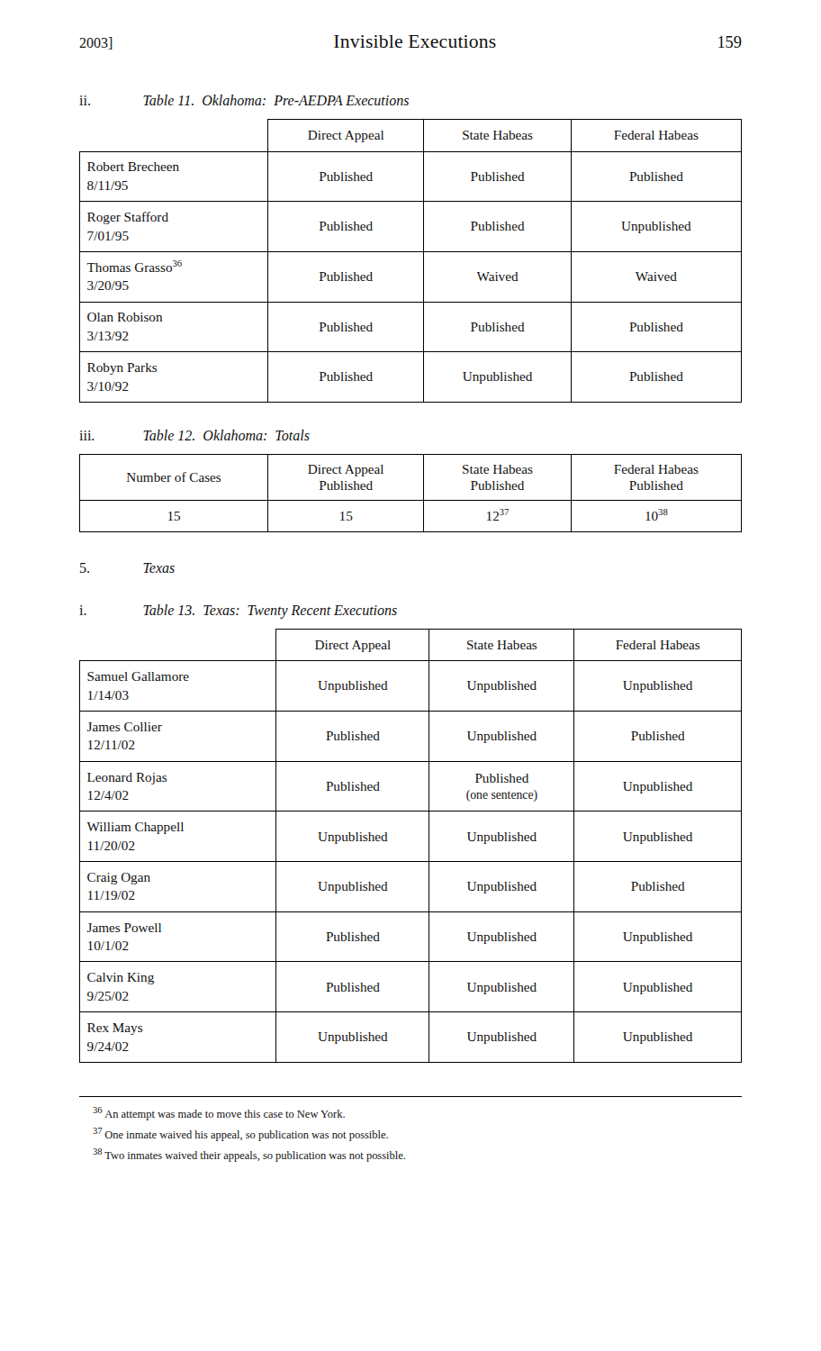2003] Invisible Executions 159
ii. Table 11. Oklahoma: Pre-AEDPA Executions
| | Direct Appeal | State Habeas | Federal Habeas |
| --- | --- | --- | --- |
| Robert Brecheen 8/11/95 | Published | Published | Published |
| Roger Stafford 7/01/95 | Published | Published | Unpublished |
| Thomas Grasso 36 3/20/95 | Published | Waived | Waived |
| Olan Robison 3/13/92 | Published | Published | Published |
| Robyn Parks 3/10/92 | Published | Unpublished | Published |
iii. Table 12. Oklahoma: Totals
| Number of Cases | Direct Appeal Published | State Habeas Published | Federal Habeas Published |
| --- | --- | --- | --- |
| 15 | 15 | 12 37 | 10 38 |
5. Texas
i. Table 13. Texas: Twenty Recent Executions
| | Direct Appeal | State Habeas | Federal Habeas |
| --- | --- | --- | --- |
| Samuel Gallamore 1/14/03 | Unpublished | Unpublished | Unpublished |
| James Collier 12/11/02 | Published | Unpublished | Published |
| Leonard Rojas 12/4/02 | Published | Published (one sentence) | Unpublished |
| William Chappell 11/20/02 | Unpublished | Unpublished | Unpublished |
| Craig Ogan 11/19/02 | Unpublished | Unpublished | Published |
| James Powell 10/1/02 | Published | Unpublished | Unpublished |
| Calvin King 9/25/02 | Published | Unpublished | Unpublished |
| Rex Mays 9/24/02 | Unpublished | Unpublished | Unpublished |
36 An attempt was made to move this case to New York.
37 One inmate waived his appeal, so publication was not possible.
38 Two inmates waived their appeals, so publication was not possible.